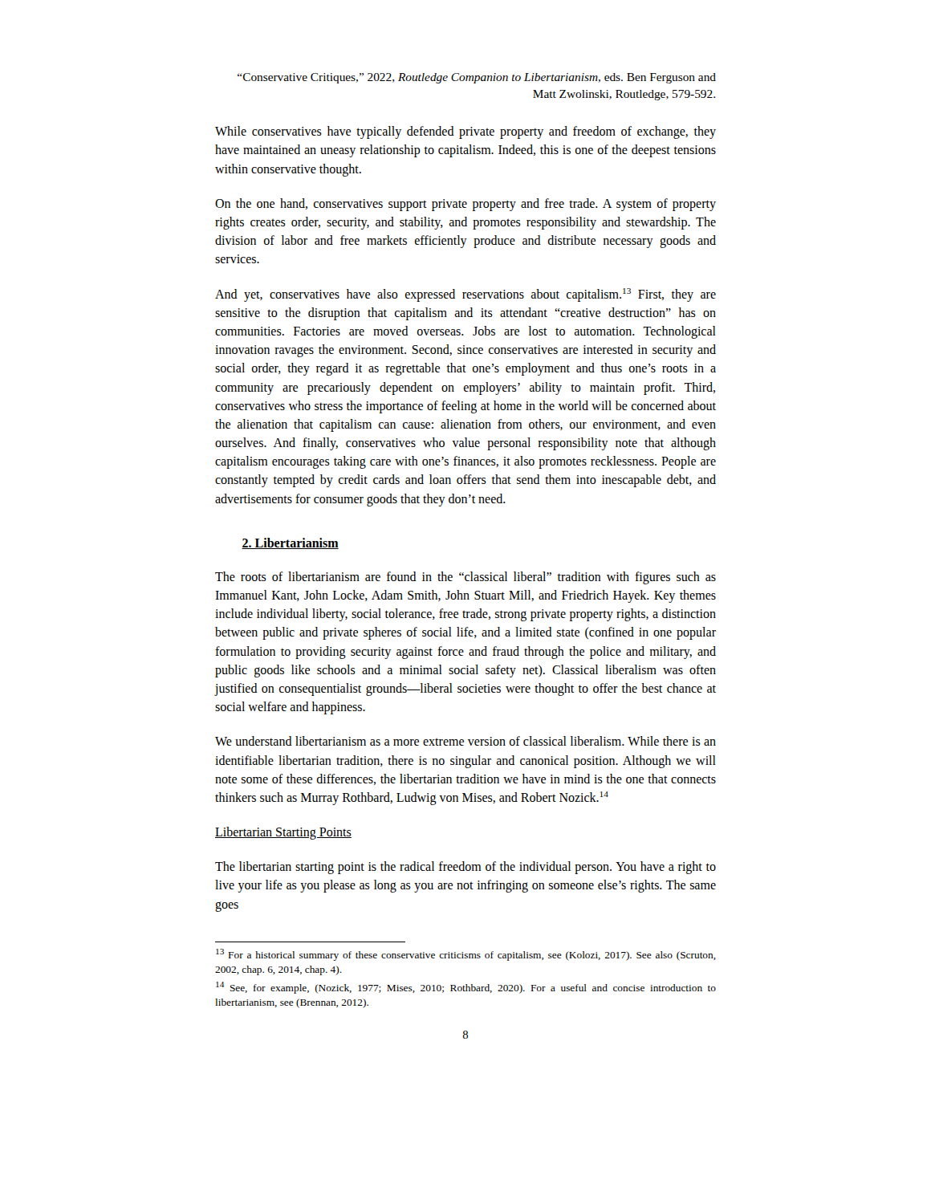“Conservative Critiques,” 2022, Routledge Companion to Libertarianism, eds. Ben Ferguson and Matt Zwolinski, Routledge, 579-592.
While conservatives have typically defended private property and freedom of exchange, they have maintained an uneasy relationship to capitalism. Indeed, this is one of the deepest tensions within conservative thought.
On the one hand, conservatives support private property and free trade. A system of property rights creates order, security, and stability, and promotes responsibility and stewardship. The division of labor and free markets efficiently produce and distribute necessary goods and services.
And yet, conservatives have also expressed reservations about capitalism.13 First, they are sensitive to the disruption that capitalism and its attendant “creative destruction” has on communities. Factories are moved overseas. Jobs are lost to automation. Technological innovation ravages the environment. Second, since conservatives are interested in security and social order, they regard it as regrettable that one’s employment and thus one’s roots in a community are precariously dependent on employers’ ability to maintain profit. Third, conservatives who stress the importance of feeling at home in the world will be concerned about the alienation that capitalism can cause: alienation from others, our environment, and even ourselves. And finally, conservatives who value personal responsibility note that although capitalism encourages taking care with one’s finances, it also promotes recklessness. People are constantly tempted by credit cards and loan offers that send them into inescapable debt, and advertisements for consumer goods that they don’t need.
2. Libertarianism
The roots of libertarianism are found in the “classical liberal” tradition with figures such as Immanuel Kant, John Locke, Adam Smith, John Stuart Mill, and Friedrich Hayek. Key themes include individual liberty, social tolerance, free trade, strong private property rights, a distinction between public and private spheres of social life, and a limited state (confined in one popular formulation to providing security against force and fraud through the police and military, and public goods like schools and a minimal social safety net). Classical liberalism was often justified on consequentialist grounds—liberal societies were thought to offer the best chance at social welfare and happiness.
We understand libertarianism as a more extreme version of classical liberalism. While there is an identifiable libertarian tradition, there is no singular and canonical position. Although we will note some of these differences, the libertarian tradition we have in mind is the one that connects thinkers such as Murray Rothbard, Ludwig von Mises, and Robert Nozick.14
Libertarian Starting Points
The libertarian starting point is the radical freedom of the individual person. You have a right to live your life as you please as long as you are not infringing on someone else’s rights. The same goes
13 For a historical summary of these conservative criticisms of capitalism, see (Kolozi, 2017). See also (Scruton, 2002, chap. 6, 2014, chap. 4).
14 See, for example, (Nozick, 1977; Mises, 2010; Rothbard, 2020). For a useful and concise introduction to libertarianism, see (Brennan, 2012).
8